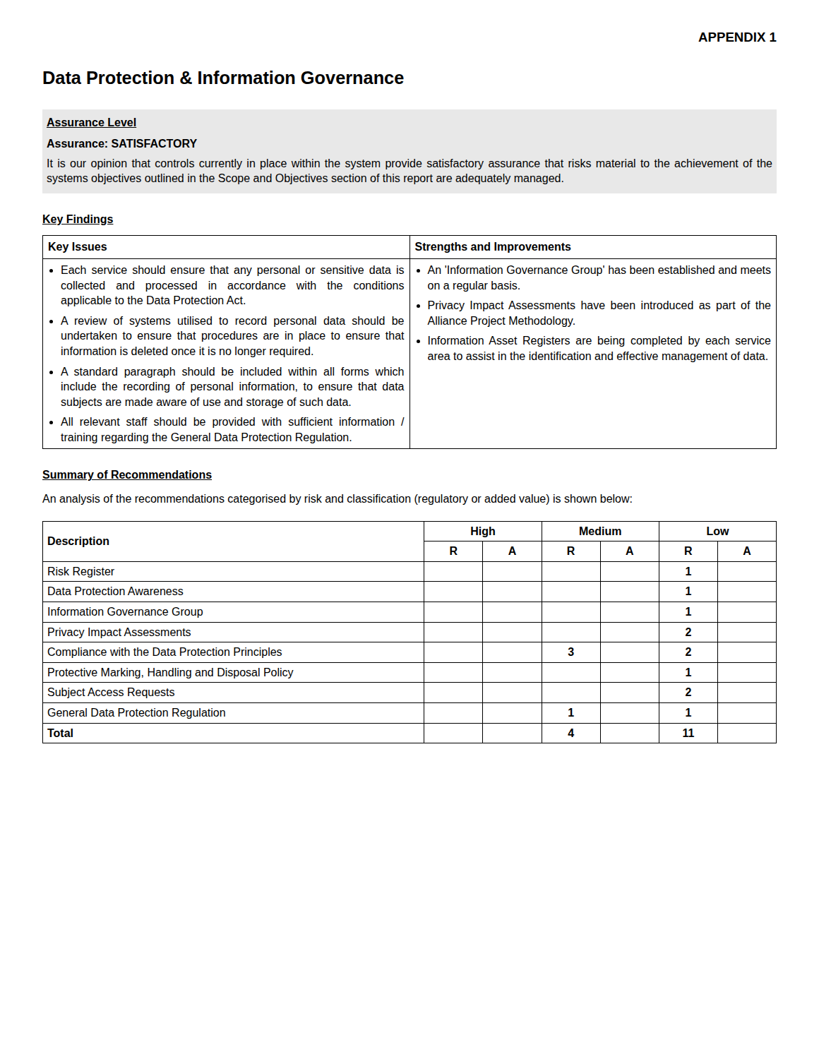APPENDIX 1
Data Protection & Information Governance
Assurance Level
Assurance: SATISFACTORY
It is our opinion that controls currently in place within the system provide satisfactory assurance that risks material to the achievement of the systems objectives outlined in the Scope and Objectives section of this report are adequately managed.
Key Findings
| Key Issues | Strengths and Improvements |
| --- | --- |
| Each service should ensure that any personal or sensitive data is collected and processed in accordance with the conditions applicable to the Data Protection Act. A review of systems utilised to record personal data should be undertaken to ensure that procedures are in place to ensure that information is deleted once it is no longer required. A standard paragraph should be included within all forms which include the recording of personal information, to ensure that data subjects are made aware of use and storage of such data. All relevant staff should be provided with sufficient information / training regarding the General Data Protection Regulation. | An 'Information Governance Group' has been established and meets on a regular basis. Privacy Impact Assessments have been introduced as part of the Alliance Project Methodology. Information Asset Registers are being completed by each service area to assist in the identification and effective management of data. |
Summary of Recommendations
An analysis of the recommendations categorised by risk and classification (regulatory or added value) is shown below:
| Description | High | Medium | Low |
| --- | --- | --- | --- |
| R | A | R | A | R | A |
| Risk Register | | | | | 1 | |
| Data Protection Awareness | | | | | 1 | |
| Information Governance Group | | | | | 1 | |
| Privacy Impact Assessments | | | | | 2 | |
| Compliance with the Data Protection Principles | | | 3 | | 2 | |
| Protective Marking, Handling and Disposal Policy | | | | | 1 | |
| Subject Access Requests | | | | | 2 | |
| General Data Protection Regulation | | | 1 | | 1 | |
| Total | | | 4 | | 11 | |